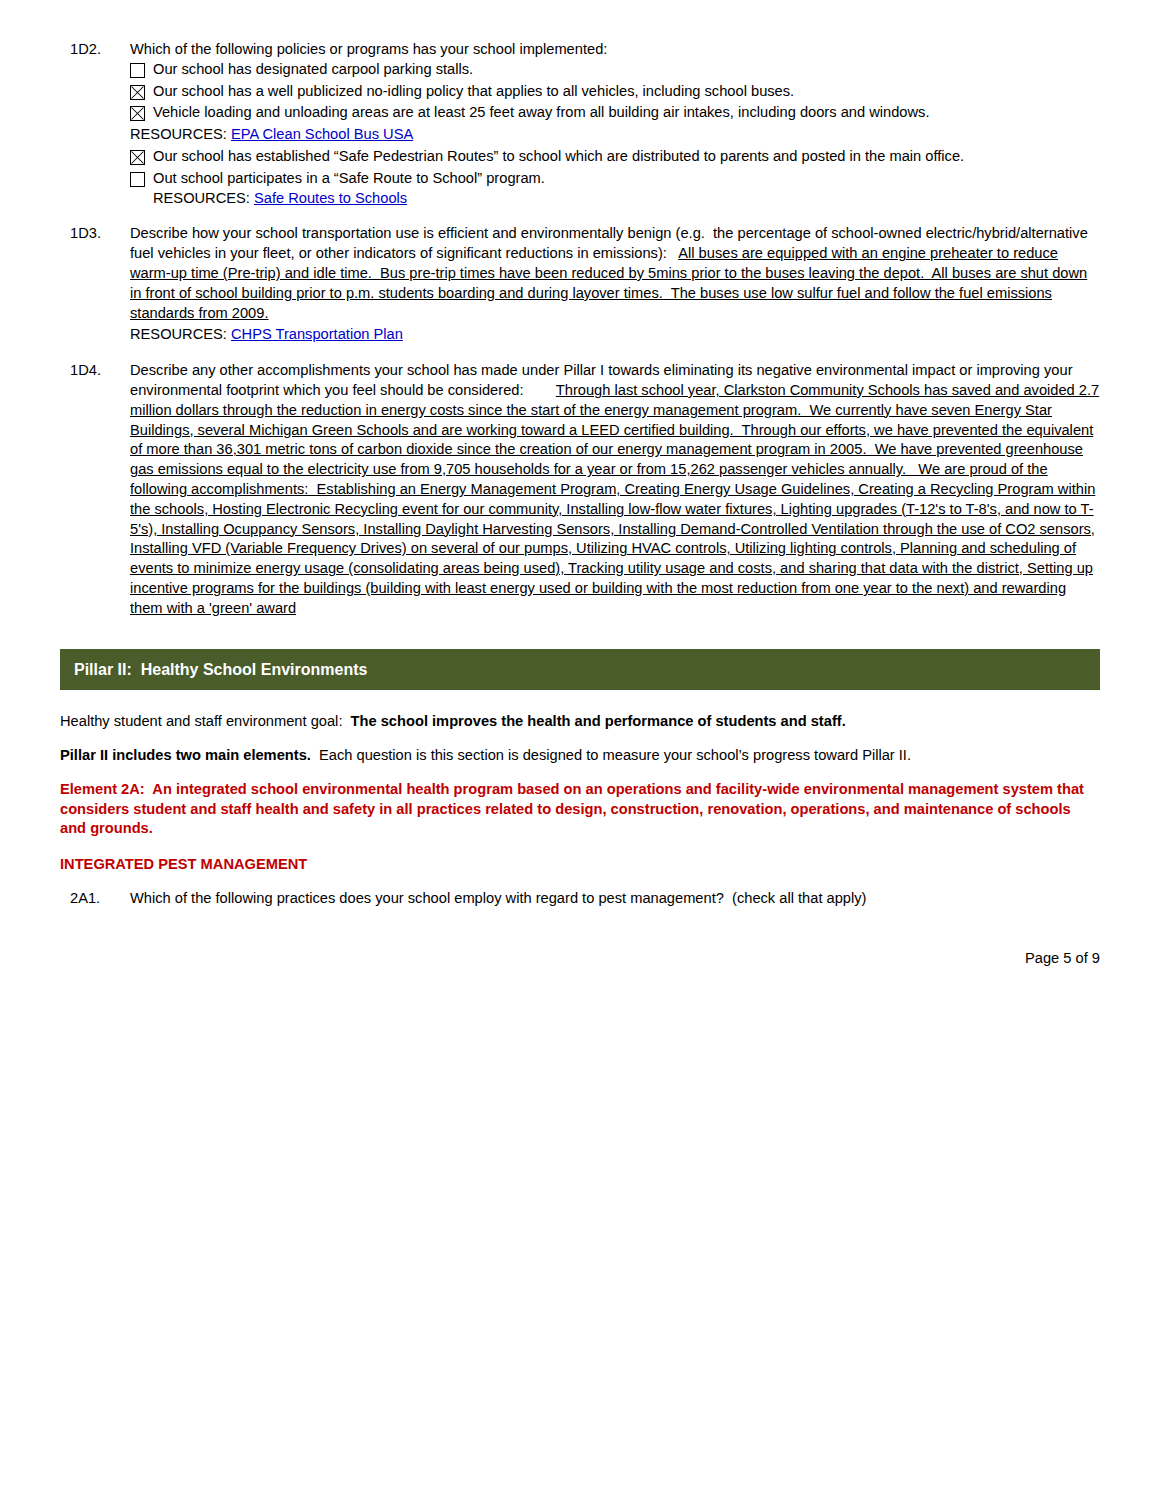1D2.
Which of the following policies or programs has your school implemented:
Our school has designated carpool parking stalls.
Our school has a well publicized no-idling policy that applies to all vehicles, including school buses.
Vehicle loading and unloading areas are at least 25 feet away from all building air intakes, including doors and windows.
RESOURCES: EPA Clean School Bus USA
Our school has established “Safe Pedestrian Routes” to school which are distributed to parents and posted in the main office.
Out school participates in a “Safe Route to School” program.
RESOURCES: Safe Routes to Schools
1D3.
Describe how your school transportation use is efficient and environmentally benign (e.g. the percentage of school-owned electric/hybrid/alternative fuel vehicles in your fleet, or other indicators of significant reductions in emissions): All buses are equipped with an engine preheater to reduce warm-up time (Pre-trip) and idle time. Bus pre-trip times have been reduced by 5mins prior to the buses leaving the depot. All buses are shut down in front of school building prior to p.m. students boarding and during layover times. The buses use low sulfur fuel and follow the fuel emissions standards from 2009.
RESOURCES: CHPS Transportation Plan
1D4.
Describe any other accomplishments your school has made under Pillar I towards eliminating its negative environmental impact or improving your environmental footprint which you feel should be considered: Through last school year, Clarkston Community Schools has saved and avoided 2.7 million dollars through the reduction in energy costs since the start of the energy management program. We currently have seven Energy Star Buildings, several Michigan Green Schools and are working toward a LEED certified building. Through our efforts, we have prevented the equivalent of more than 36,301 metric tons of carbon dioxide since the creation of our energy management program in 2005. We have prevented greenhouse gas emissions equal to the electricity use from 9,705 households for a year or from 15,262 passenger vehicles annually. We are proud of the following accomplishments: Establishing an Energy Management Program, Creating Energy Usage Guidelines, Creating a Recycling Program within the schools, Hosting Electronic Recycling event for our community, Installing low-flow water fixtures, Lighting upgrades (T-12's to T-8's, and now to T-5's), Installing Ocuppancy Sensors, Installing Daylight Harvesting Sensors, Installing Demand-Controlled Ventilation through the use of CO2 sensors, Installing VFD (Variable Frequency Drives) on several of our pumps, Utilizing HVAC controls, Utilizing lighting controls, Planning and scheduling of events to minimize energy usage (consolidating areas being used), Tracking utility usage and costs, and sharing that data with the district, Setting up incentive programs for the buildings (building with least energy used or building with the most reduction from one year to the next) and rewarding them with a 'green' award
Pillar II: Healthy School Environments
Healthy student and staff environment goal: The school improves the health and performance of students and staff.
Pillar II includes two main elements. Each question is this section is designed to measure your school’s progress toward Pillar II.
Element 2A: An integrated school environmental health program based on an operations and facility-wide environmental management system that considers student and staff health and safety in all practices related to design, construction, renovation, operations, and maintenance of schools and grounds.
INTEGRATED PEST MANAGEMENT
2A1.
Which of the following practices does your school employ with regard to pest management? (check all that apply)
Page 5 of 9